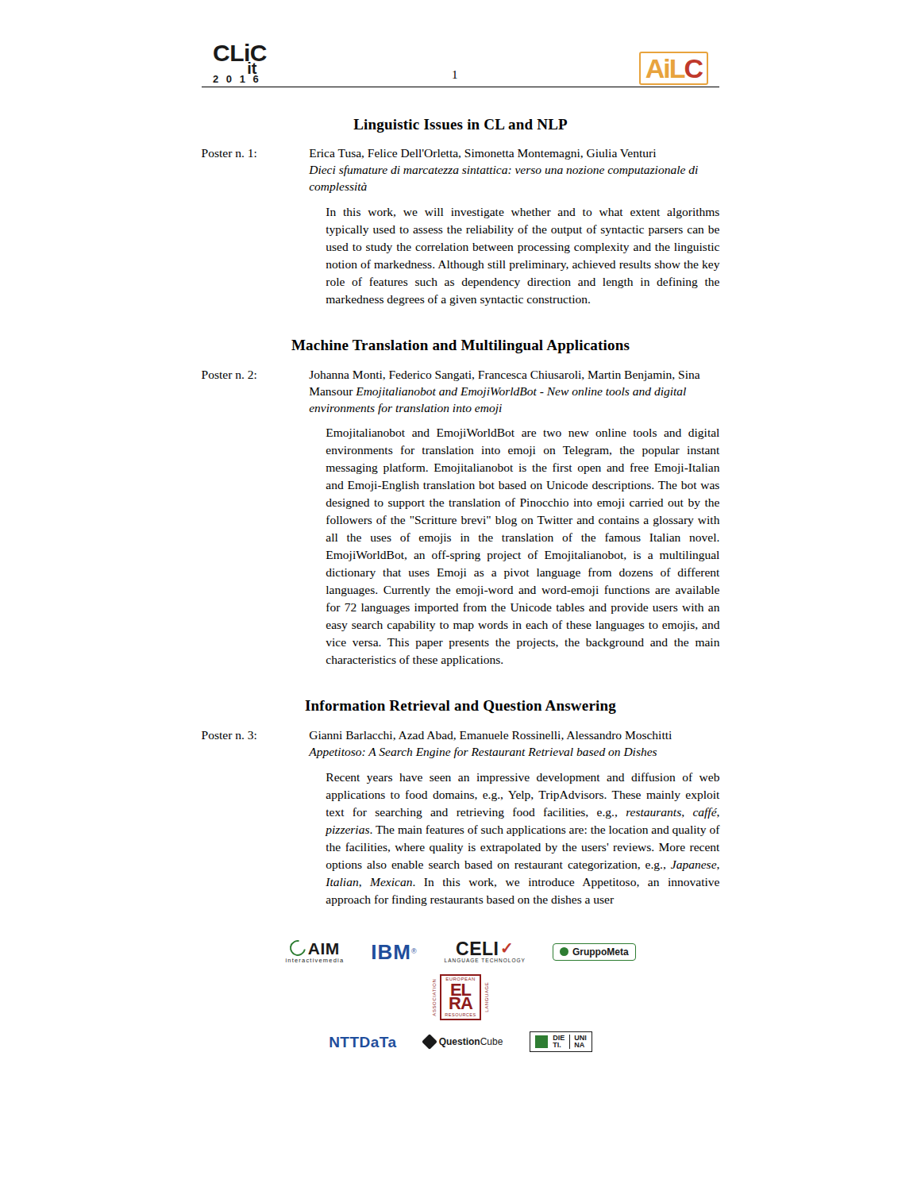CLiC
it
2 0 1 6
1
AiLC
Linguistic Issues in CL and NLP
Poster n. 1:
Erica Tusa, Felice Dell'Orletta, Simonetta Montemagni, Giulia Venturi
Dieci sfumature di marcatezza sintattica: verso una nozione computazionale di complessità
In this work, we will investigate whether and to what extent algorithms typically used to assess the reliability of the output of syntactic parsers can be used to study the correlation between processing complexity and the linguistic notion of markedness. Although still preliminary, achieved results show the key role of features such as dependency direction and length in defining the markedness degrees of a given syntactic construction.
Machine Translation and Multilingual Applications
Poster n. 2:
Johanna Monti, Federico Sangati, Francesca Chiusaroli, Martin Benjamin, Sina Mansour Emojitalianobot and EmojiWorldBot - New online tools and digital environments for translation into emoji
Emojitalianobot and EmojiWorldBot are two new online tools and digital environments for translation into emoji on Telegram, the popular instant messaging platform. Emojitalianobot is the first open and free Emoji-Italian and Emoji-English translation bot based on Unicode descriptions. The bot was designed to support the translation of Pinocchio into emoji carried out by the followers of the "Scritture brevi" blog on Twitter and contains a glossary with all the uses of emojis in the translation of the famous Italian novel. EmojiWorldBot, an off-spring project of Emojitalianobot, is a multilingual dictionary that uses Emoji as a pivot language from dozens of different languages. Currently the emoji-word and word-emoji functions are available for 72 languages imported from the Unicode tables and provide users with an easy search capability to map words in each of these languages to emojis, and vice versa. This paper presents the projects, the background and the main characteristics of these applications.
Information Retrieval and Question Answering
Poster n. 3:
Gianni Barlacchi, Azad Abad, Emanuele Rossinelli, Alessandro Moschitti
Appetitoso: A Search Engine for Restaurant Retrieval based on Dishes
Recent years have seen an impressive development and diffusion of web applications to food domains, e.g., Yelp, TripAdvisors. These mainly exploit text for searching and retrieving food facilities, e.g., restaurants, caffé, pizzerias. The main features of such applications are: the location and quality of the facilities, where quality is extrapolated by the users' reviews. More recent options also enable search based on restaurant categorization, e.g., Japanese, Italian, Mexican. In this work, we introduce Appetitoso, an innovative approach for finding restaurants based on the dishes a user
AIM interactivemedia IBM® CELI✓ LANGUAGE TECHNOLOGY GruppoMeta
ASSOCIATION EUROPEAN EL RA RESOURCES LANGUAGE
NTTDaTa Question Cube DIE TI. UNI NA